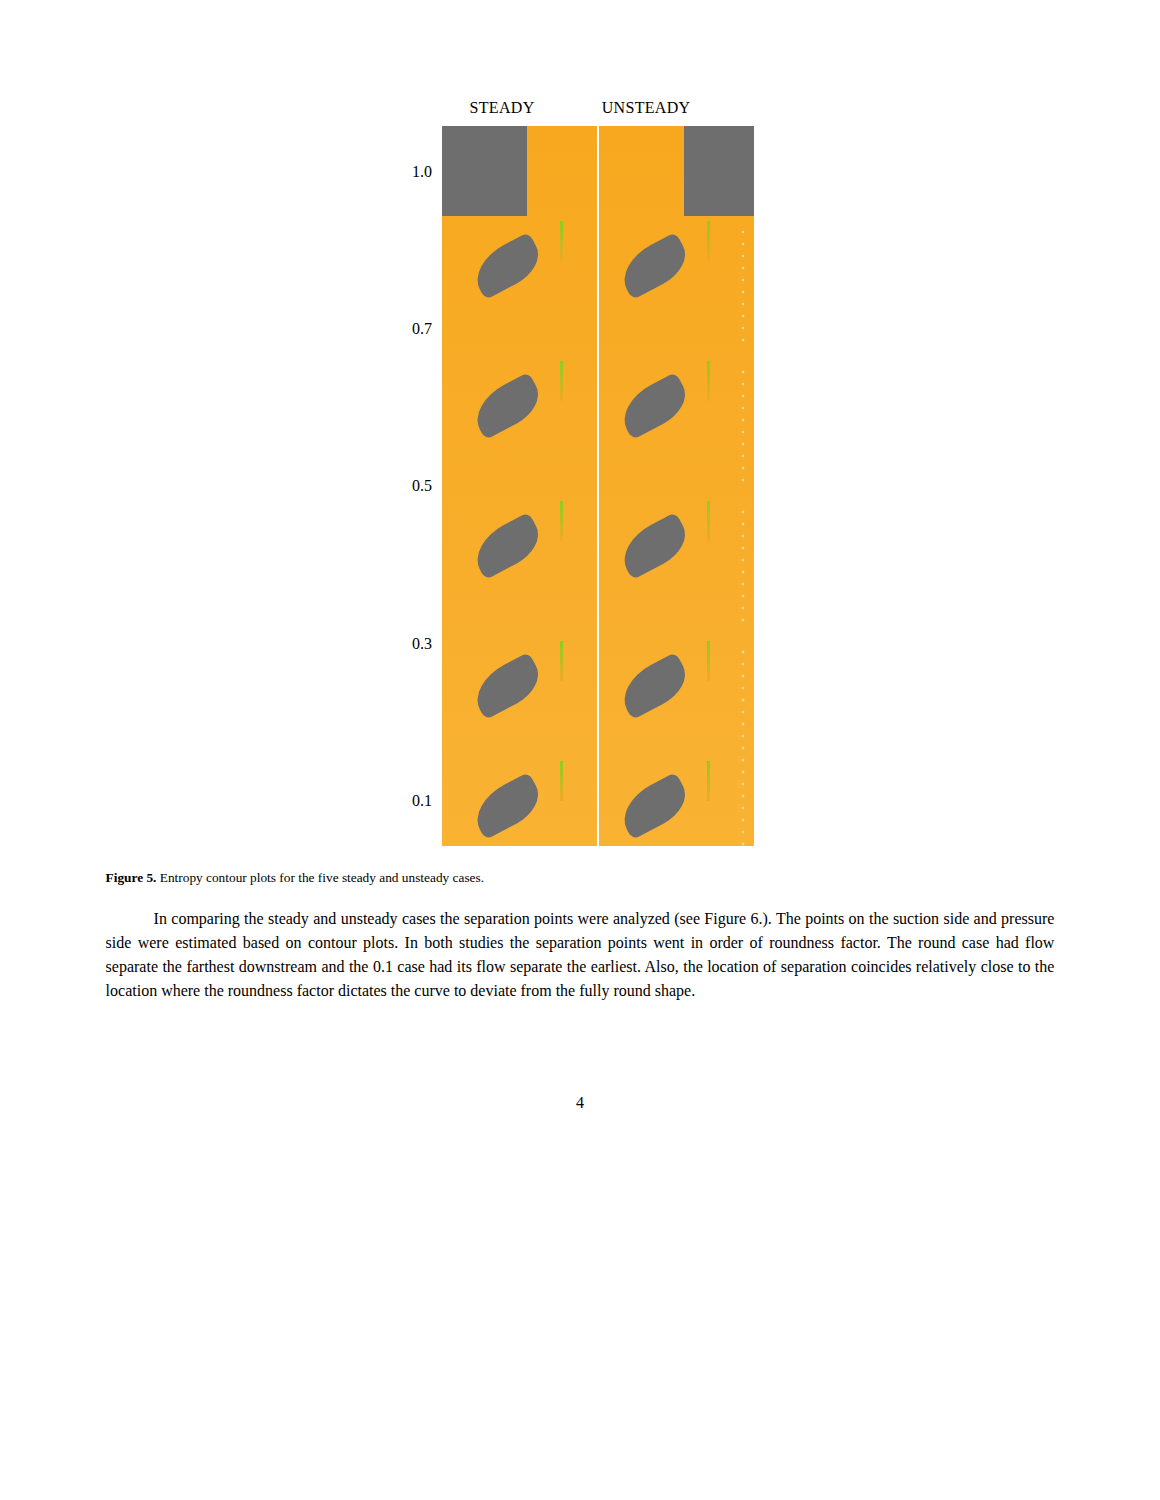STEADY UNSTEADY
1.0 0.7 0.5 0.3 0.1
Figure 5. Entropy contour plots for the five steady and unsteady cases.
In comparing the steady and unsteady cases the separation points were analyzed (see Figure 6.). The points on the suction side and pressure side were estimated based on contour plots. In both studies the separation points went in order of roundness factor. The round case had flow separate the farthest downstream and the 0.1 case had its flow separate the earliest. Also, the location of separation coincides relatively close to the location where the roundness factor dictates the curve to deviate from the fully round shape.
4